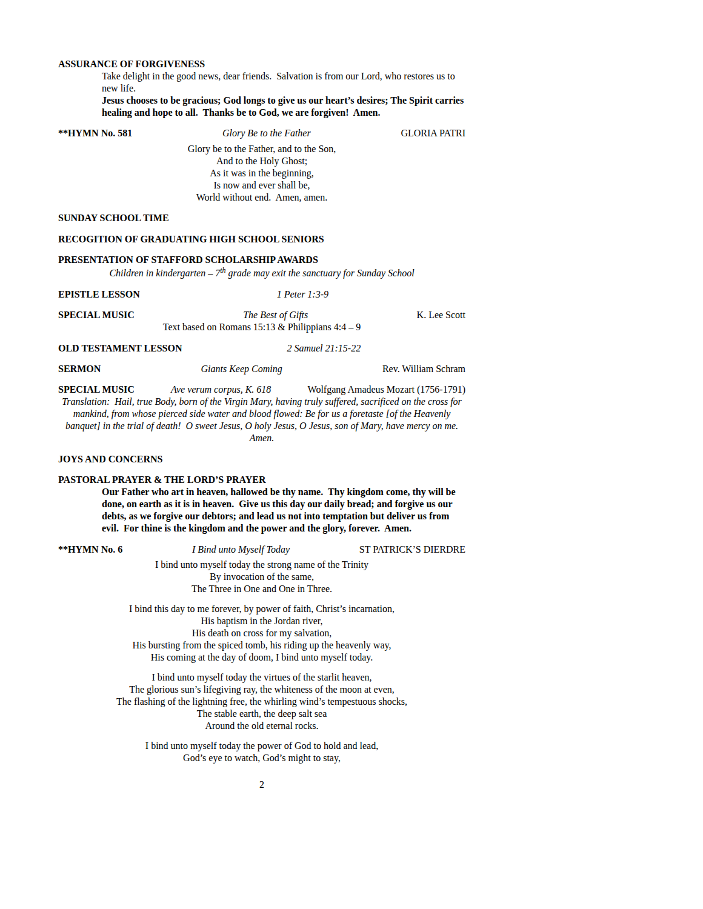Assurance of Forgiveness
Take delight in the good news, dear friends. Salvation is from our Lord, who restores us to new life.
Jesus chooses to be gracious; God longs to give us our heart’s desires; The Spirit carries healing and hope to all. Thanks be to God, we are forgiven! Amen.
**HYMN No. 581 Glory Be to the Father GLORIA PATRI
Glory be to the Father, and to the Son,
And to the Holy Ghost;
As it was in the beginning,
Is now and ever shall be,
World without end. Amen, amen.
Sunday School Time
Recogition of Graduating High School Seniors
Presentation of Stafford Scholarship Awards
Children in kindergarten – 7th grade may exit the sanctuary for Sunday School
EPISTLE LESSON 1 Peter 1:3-9
SPECIAL MUSIC The Best of Gifts K. Lee Scott
Text based on Romans 15:13 & Philippians 4:4 – 9
OLD TESTAMENT LESSON 2 Samuel 21:15-22
SERMON Giants Keep Coming Rev. William Schram
SPECIAL MUSIC Ave verum corpus, K. 618 Wolfgang Amadeus Mozart (1756-1791)
Translation: Hail, true Body, born of the Virgin Mary, having truly suffered, sacrificed on the cross for mankind, from whose pierced side water and blood flowed: Be for us a foretaste [of the Heavenly banquet] in the trial of death! O sweet Jesus, O holy Jesus, O Jesus, son of Mary, have mercy on me. Amen.
Joys and Concerns
Pastoral Prayer & The Lord’s Prayer
Our Father who art in heaven, hallowed be thy name. Thy kingdom come, thy will be done, on earth as it is in heaven. Give us this day our daily bread; and forgive us our debts, as we forgive our debtors; and lead us not into temptation but deliver us from evil. For thine is the kingdom and the power and the glory, forever. Amen.
**HYMN No. 6 I Bind unto Myself Today ST PATRICK’S DIERDRE
I bind unto myself today the strong name of the Trinity
By invocation of the same,
The Three in One and One in Three.
I bind this day to me forever, by power of faith, Christ’s incarnation,
His baptism in the Jordan river,
His death on cross for my salvation,
His bursting from the spiced tomb, his riding up the heavenly way,
His coming at the day of doom, I bind unto myself today.
I bind unto myself today the virtues of the starlit heaven,
The glorious sun’s lifegiving ray, the whiteness of the moon at even,
The flashing of the lightning free, the whirling wind’s tempestuous shocks,
The stable earth, the deep salt sea
Around the old eternal rocks.
I bind unto myself today the power of God to hold and lead,
God’s eye to watch, God’s might to stay,
2